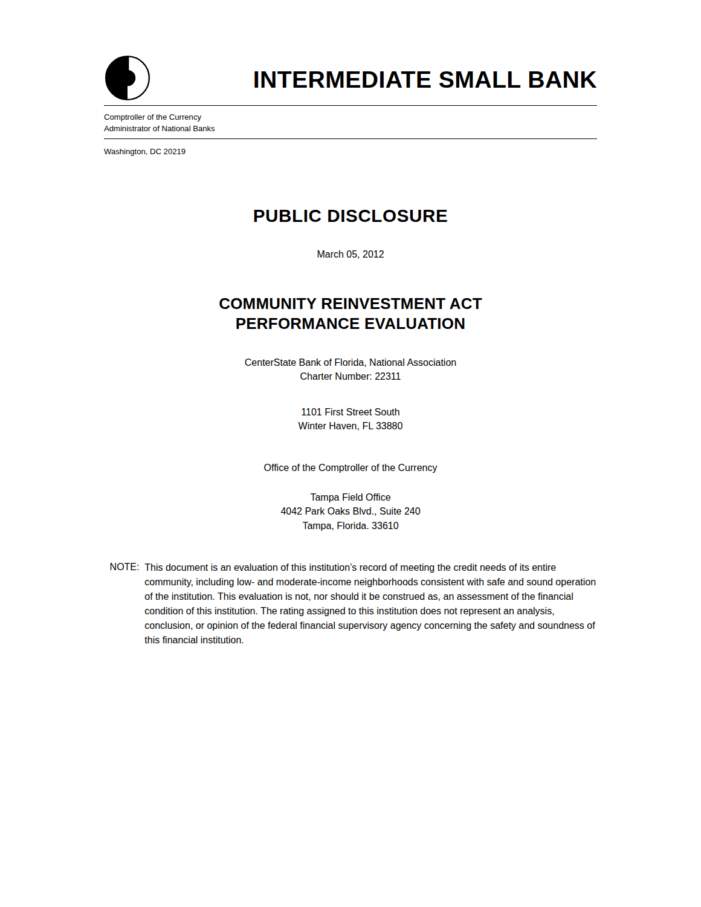INTERMEDIATE SMALL BANK
Comptroller of the Currency
Administrator of National Banks
Washington, DC 20219
PUBLIC DISCLOSURE
March 05, 2012
COMMUNITY REINVESTMENT ACT
PERFORMANCE EVALUATION
CenterState Bank of Florida, National Association
Charter Number: 22311
1101 First Street South
Winter Haven, FL 33880
Office of the Comptroller of the Currency
Tampa Field Office
4042 Park Oaks Blvd., Suite 240
Tampa, Florida. 33610
NOTE:
This document is an evaluation of this institution’s record of meeting the credit needs of its entire community, including low- and moderate-income neighborhoods consistent with safe and sound operation of the institution. This evaluation is not, nor should it be construed as, an assessment of the financial condition of this institution. The rating assigned to this institution does not represent an analysis, conclusion, or opinion of the federal financial supervisory agency concerning the safety and soundness of this financial institution.